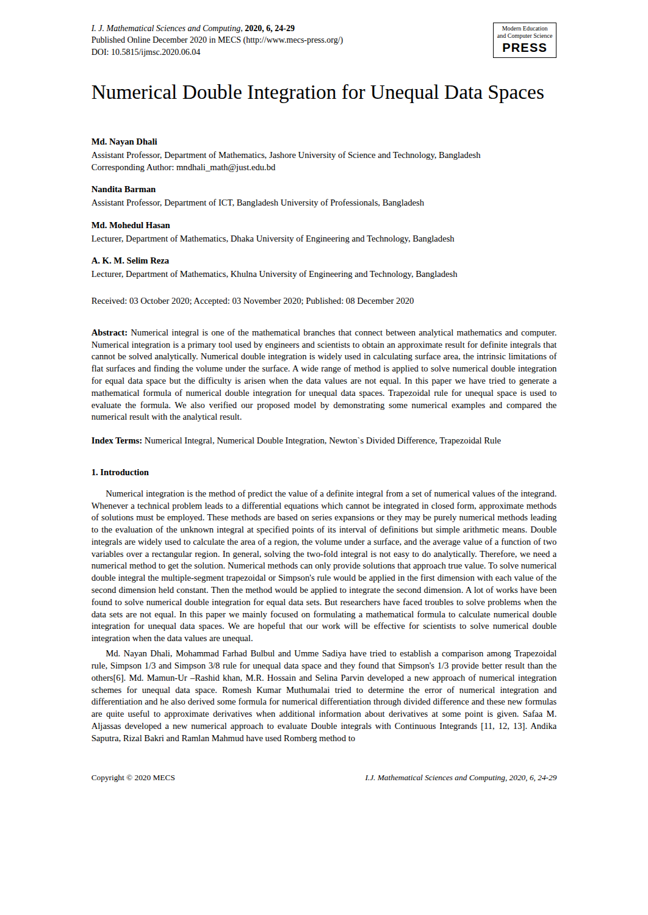I. J. Mathematical Sciences and Computing, 2020, 6, 24-29
Published Online December 2020 in MECS (http://www.mecs-press.org/)
DOI: 10.5815/ijmsc.2020.06.04
Modern Education
and Computer Science PRESS
Numerical Double Integration for Unequal Data Spaces
Md. Nayan Dhali
Assistant Professor, Department of Mathematics, Jashore University of Science and Technology, Bangladesh
Corresponding Author: mndhali_math@just.edu.bd
Nandita Barman
Assistant Professor, Department of ICT, Bangladesh University of Professionals, Bangladesh
Md. Mohedul Hasan
Lecturer, Department of Mathematics, Dhaka University of Engineering and Technology, Bangladesh
A. K. M. Selim Reza
Lecturer, Department of Mathematics, Khulna University of Engineering and Technology, Bangladesh
Received: 03 October 2020; Accepted: 03 November 2020; Published: 08 December 2020
Abstract: Numerical integral is one of the mathematical branches that connect between analytical mathematics and computer. Numerical integration is a primary tool used by engineers and scientists to obtain an approximate result for definite integrals that cannot be solved analytically. Numerical double integration is widely used in calculating surface area, the intrinsic limitations of flat surfaces and finding the volume under the surface. A wide range of method is applied to solve numerical double integration for equal data space but the difficulty is arisen when the data values are not equal. In this paper we have tried to generate a mathematical formula of numerical double integration for unequal data spaces. Trapezoidal rule for unequal space is used to evaluate the formula. We also verified our proposed model by demonstrating some numerical examples and compared the numerical result with the analytical result.
Index Terms: Numerical Integral, Numerical Double Integration, Newton`s Divided Difference, Trapezoidal Rule
1. Introduction
Numerical integration is the method of predict the value of a definite integral from a set of numerical values of the integrand. Whenever a technical problem leads to a differential equations which cannot be integrated in closed form, approximate methods of solutions must be employed. These methods are based on series expansions or they may be purely numerical methods leading to the evaluation of the unknown integral at specified points of its interval of definitions but simple arithmetic means. Double integrals are widely used to calculate the area of a region, the volume under a surface, and the average value of a function of two variables over a rectangular region. In general, solving the two-fold integral is not easy to do analytically. Therefore, we need a numerical method to get the solution. Numerical methods can only provide solutions that approach true value. To solve numerical double integral the multiple-segment trapezoidal or Simpson's rule would be applied in the first dimension with each value of the second dimension held constant. Then the method would be applied to integrate the second dimension. A lot of works have been found to solve numerical double integration for equal data sets. But researchers have faced troubles to solve problems when the data sets are not equal. In this paper we mainly focused on formulating a mathematical formula to calculate numerical double integration for unequal data spaces. We are hopeful that our work will be effective for scientists to solve numerical double integration when the data values are unequal.
Md. Nayan Dhali, Mohammad Farhad Bulbul and Umme Sadiya have tried to establish a comparison among Trapezoidal rule, Simpson 1/3 and Simpson 3/8 rule for unequal data space and they found that Simpson's 1/3 provide better result than the others[6]. Md. Mamun-Ur –Rashid khan, M.R. Hossain and Selina Parvin developed a new approach of numerical integration schemes for unequal data space. Romesh Kumar Muthumalai tried to determine the error of numerical integration and differentiation and he also derived some formula for numerical differentiation through divided difference and these new formulas are quite useful to approximate derivatives when additional information about derivatives at some point is given. Safaa M. Aljassas developed a new numerical approach to evaluate Double integrals with Continuous Integrands [11, 12, 13]. Andika Saputra, Rizal Bakri and Ramlan Mahmud have used Romberg method to
Copyright © 2020 MECS
I.J. Mathematical Sciences and Computing, 2020, 6, 24-29